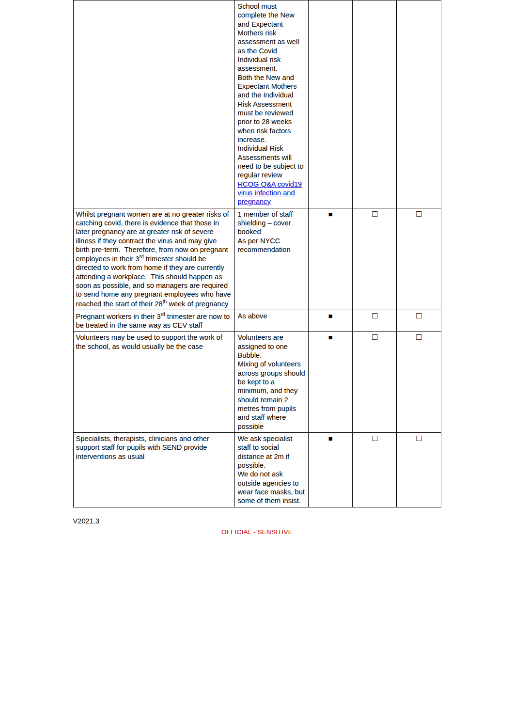| | School must complete the New and Expectant Mothers risk assessment as well as the Covid Individual risk assessment. Both the New and Expectant Mothers and the Individual Risk Assessment must be reviewed prior to 28 weeks when risk factors increase. Individual Risk Assessments will need to be subject to regular review RCOG Q&A covid19 virus infection and pregnancy | | | |
| Whilst pregnant women are at no greater risks of catching covid, there is evidence that those in later pregnancy are at greater risk of severe illness if they contract the virus and may give birth pre-term. Therefore, from now on pregnant employees in their 3 rd trimester should be directed to work from home if they are currently attending a workplace. This should happen as soon as possible, and so managers are required to send home any pregnant employees who have reached the start of their 28 th week of pregnancy | 1 member of staff shielding – cover booked As per NYCC recommendation | ■ | ☐ | ☐ |
| Pregnant workers in their 3 rd trimester are now to be treated in the same way as CEV staff | As above | ■ | ☐ | ☐ |
| Volunteers may be used to support the work of the school, as would usually be the case | Volunteers are assigned to one Bubble. Mixing of volunteers across groups should be kept to a minimum, and they should remain 2 metres from pupils and staff where possible | ■ | ☐ | ☐ |
| Specialists, therapists, clinicians and other support staff for pupils with SEND provide interventions as usual | We ask specialist staff to social distance at 2m if possible. We do not ask outside agencies to wear face masks, but some of them insist. | ■ | ☐ | ☐ |
V2021.3
OFFICIAL - SENSITIVE